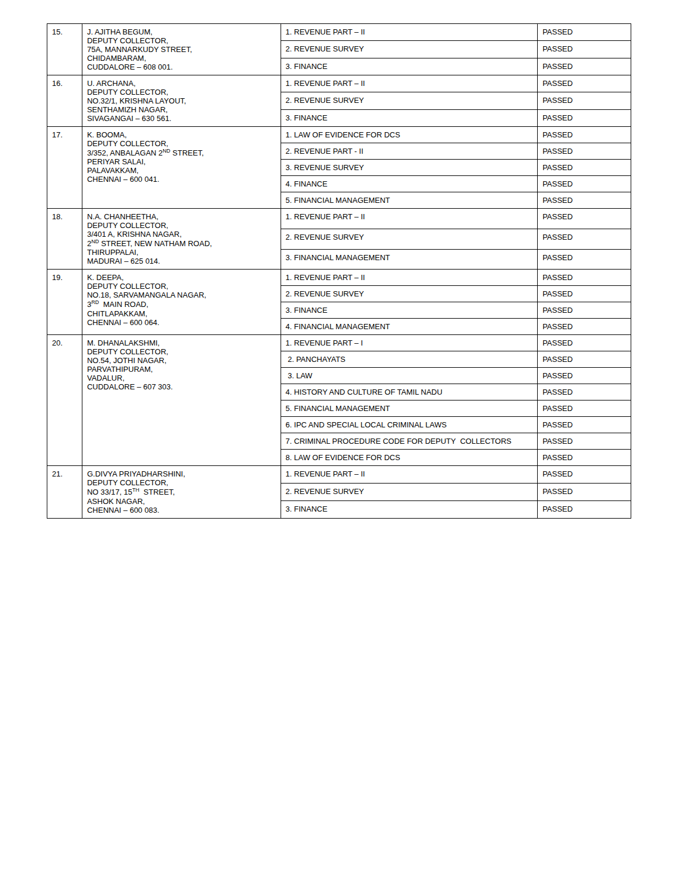| 15. | J. AJITHA BEGUM, DEPUTY COLLECTOR, 75A, MANNARKUDY STREET, CHIDAMBARAM, CUDDALORE – 608 001. | 1. REVENUE PART – II | PASSED |
| 2. REVENUE SURVEY | PASSED |
| 3. FINANCE | PASSED |
| 16. | U. ARCHANA, DEPUTY COLLECTOR, NO.32/1, KRISHNA LAYOUT, SENTHAMIZH NAGAR, SIVAGANGAI – 630 561. | 1. REVENUE PART – II | PASSED |
| 2. REVENUE SURVEY | PASSED |
| 3. FINANCE | PASSED |
| 17. | K. BOOMA, DEPUTY COLLECTOR, 3/352, ANBALAGAN 2 ND STREET, PERIYAR SALAI, PALAVAKKAM, CHENNAI – 600 041. | 1. LAW OF EVIDENCE FOR DCS | PASSED |
| 2. REVENUE PART - II | PASSED |
| 3. REVENUE SURVEY | PASSED |
| 4. FINANCE | PASSED |
| 5. FINANCIAL MANAGEMENT | PASSED |
| 18. | N.A. CHANHEETHA, DEPUTY COLLECTOR, 3/401 A, KRISHNA NAGAR, 2 ND STREET, NEW NATHAM ROAD, THIRUPPALAI, MADURAI – 625 014. | 1. REVENUE PART – II | PASSED |
| 2. REVENUE SURVEY | PASSED |
| 3. FINANCIAL MANAGEMENT | PASSED |
| 19. | K. DEEPA, DEPUTY COLLECTOR, NO.18, SARVAMANGALA NAGAR, 3 RD MAIN ROAD, CHITLAPAKKAM, CHENNAI – 600 064. | 1. REVENUE PART – II | PASSED |
| 2. REVENUE SURVEY | PASSED |
| 3. FINANCE | PASSED |
| 4. FINANCIAL MANAGEMENT | PASSED |
| 20. | M. DHANALAKSHMI, DEPUTY COLLECTOR, NO.54, JOTHI NAGAR, PARVATHIPURAM, VADALUR, CUDDALORE – 607 303. | 1. REVENUE PART – I | PASSED |
| 2. PANCHAYATS | PASSED |
| 3. LAW | PASSED |
| 4. HISTORY AND CULTURE OF TAMIL NADU | PASSED |
| 5. FINANCIAL MANAGEMENT | PASSED |
| 6. IPC AND SPECIAL LOCAL CRIMINAL LAWS | PASSED |
| 7. CRIMINAL PROCEDURE CODE FOR DEPUTY COLLECTORS | PASSED |
| 8. LAW OF EVIDENCE FOR DCS | PASSED |
| 21. | G.DIVYA PRIYADHARSHINI, DEPUTY COLLECTOR, NO 33/17, 15 TH STREET, ASHOK NAGAR, CHENNAI – 600 083. | 1. REVENUE PART – II | PASSED |
| 2. REVENUE SURVEY | PASSED |
| 3. FINANCE | PASSED |